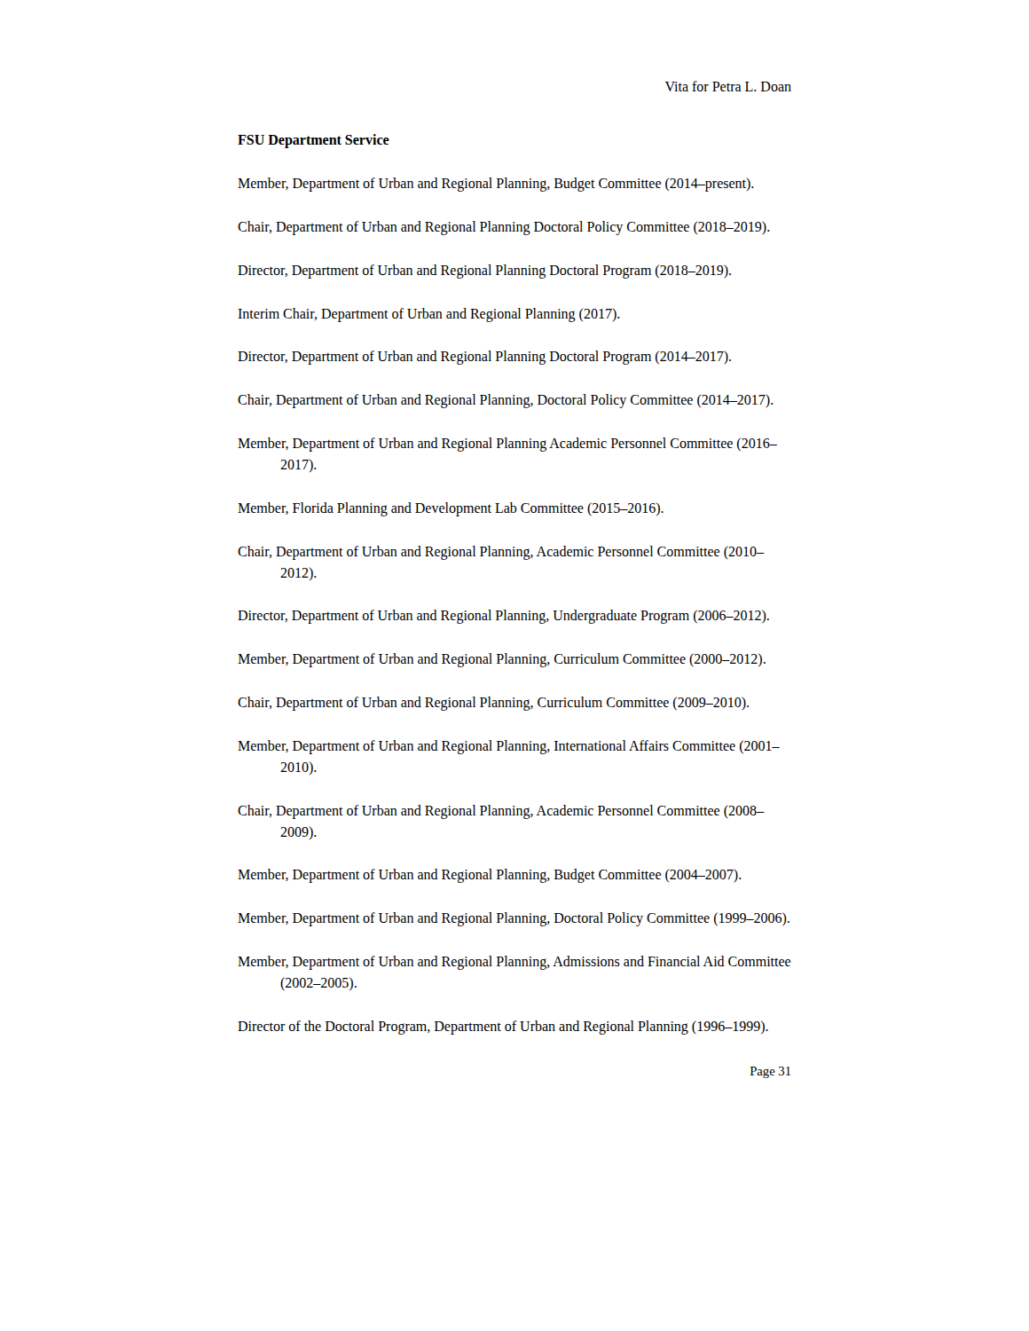Vita for Petra L. Doan
FSU Department Service
Member, Department of Urban and Regional Planning, Budget Committee (2014–present).
Chair, Department of Urban and Regional Planning Doctoral Policy Committee (2018–2019).
Director, Department of Urban and Regional Planning Doctoral Program (2018–2019).
Interim Chair, Department of Urban and Regional Planning (2017).
Director, Department of Urban and Regional Planning Doctoral Program (2014–2017).
Chair, Department of Urban and Regional Planning, Doctoral Policy Committee (2014–2017).
Member, Department of Urban and Regional Planning Academic Personnel Committee (2016–2017).
Member, Florida Planning and Development Lab Committee (2015–2016).
Chair, Department of Urban and Regional Planning, Academic Personnel Committee (2010–2012).
Director, Department of Urban and Regional Planning, Undergraduate Program (2006–2012).
Member, Department of Urban and Regional Planning, Curriculum Committee (2000–2012).
Chair, Department of Urban and Regional Planning, Curriculum Committee (2009–2010).
Member, Department of Urban and Regional Planning, International Affairs Committee (2001–2010).
Chair, Department of Urban and Regional Planning, Academic Personnel Committee (2008–2009).
Member, Department of Urban and Regional Planning, Budget Committee (2004–2007).
Member, Department of Urban and Regional Planning, Doctoral Policy Committee (1999–2006).
Member, Department of Urban and Regional Planning, Admissions and Financial Aid Committee (2002–2005).
Director of the Doctoral Program, Department of Urban and Regional Planning (1996–1999).
Page 31